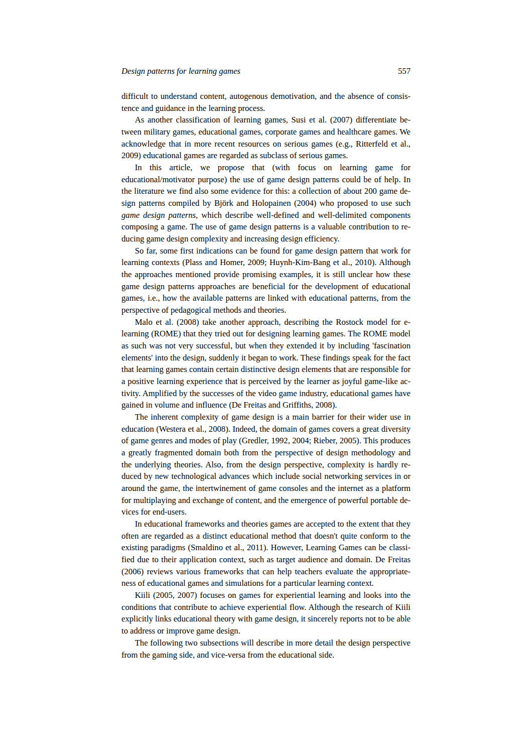Design patterns for learning games 557
difficult to understand content, autogenous demotivation, and the absence of consistence and guidance in the learning process.
As another classification of learning games, Susi et al. (2007) differentiate between military games, educational games, corporate games and healthcare games. We acknowledge that in more recent resources on serious games (e.g., Ritterfeld et al., 2009) educational games are regarded as subclass of serious games.
In this article, we propose that (with focus on learning game for educational/motivator purpose) the use of game design patterns could be of help. In the literature we find also some evidence for this: a collection of about 200 game design patterns compiled by Björk and Holopainen (2004) who proposed to use such game design patterns, which describe well-defined and well-delimited components composing a game. The use of game design patterns is a valuable contribution to reducing game design complexity and increasing design efficiency.
So far, some first indications can be found for game design pattern that work for learning contexts (Plass and Homer, 2009; Huynh-Kim-Bang et al., 2010). Although the approaches mentioned provide promising examples, it is still unclear how these game design patterns approaches are beneficial for the development of educational games, i.e., how the available patterns are linked with educational patterns, from the perspective of pedagogical methods and theories.
Malo et al. (2008) take another approach, describing the Rostock model for e-learning (ROME) that they tried out for designing learning games. The ROME model as such was not very successful, but when they extended it by including 'fascination elements' into the design, suddenly it began to work. These findings speak for the fact that learning games contain certain distinctive design elements that are responsible for a positive learning experience that is perceived by the learner as joyful game-like activity. Amplified by the successes of the video game industry, educational games have gained in volume and influence (De Freitas and Griffiths, 2008).
The inherent complexity of game design is a main barrier for their wider use in education (Westera et al., 2008). Indeed, the domain of games covers a great diversity of game genres and modes of play (Gredler, 1992, 2004; Rieber, 2005). This produces a greatly fragmented domain both from the perspective of design methodology and the underlying theories. Also, from the design perspective, complexity is hardly reduced by new technological advances which include social networking services in or around the game, the intertwinement of game consoles and the internet as a platform for multiplaying and exchange of content, and the emergence of powerful portable devices for end-users.
In educational frameworks and theories games are accepted to the extent that they often are regarded as a distinct educational method that doesn't quite conform to the existing paradigms (Smaldino et al., 2011). However, Learning Games can be classified due to their application context, such as target audience and domain. De Freitas (2006) reviews various frameworks that can help teachers evaluate the appropriateness of educational games and simulations for a particular learning context.
Kiili (2005, 2007) focuses on games for experiential learning and looks into the conditions that contribute to achieve experiential flow. Although the research of Kiili explicitly links educational theory with game design, it sincerely reports not to be able to address or improve game design.
The following two subsections will describe in more detail the design perspective from the gaming side, and vice-versa from the educational side.